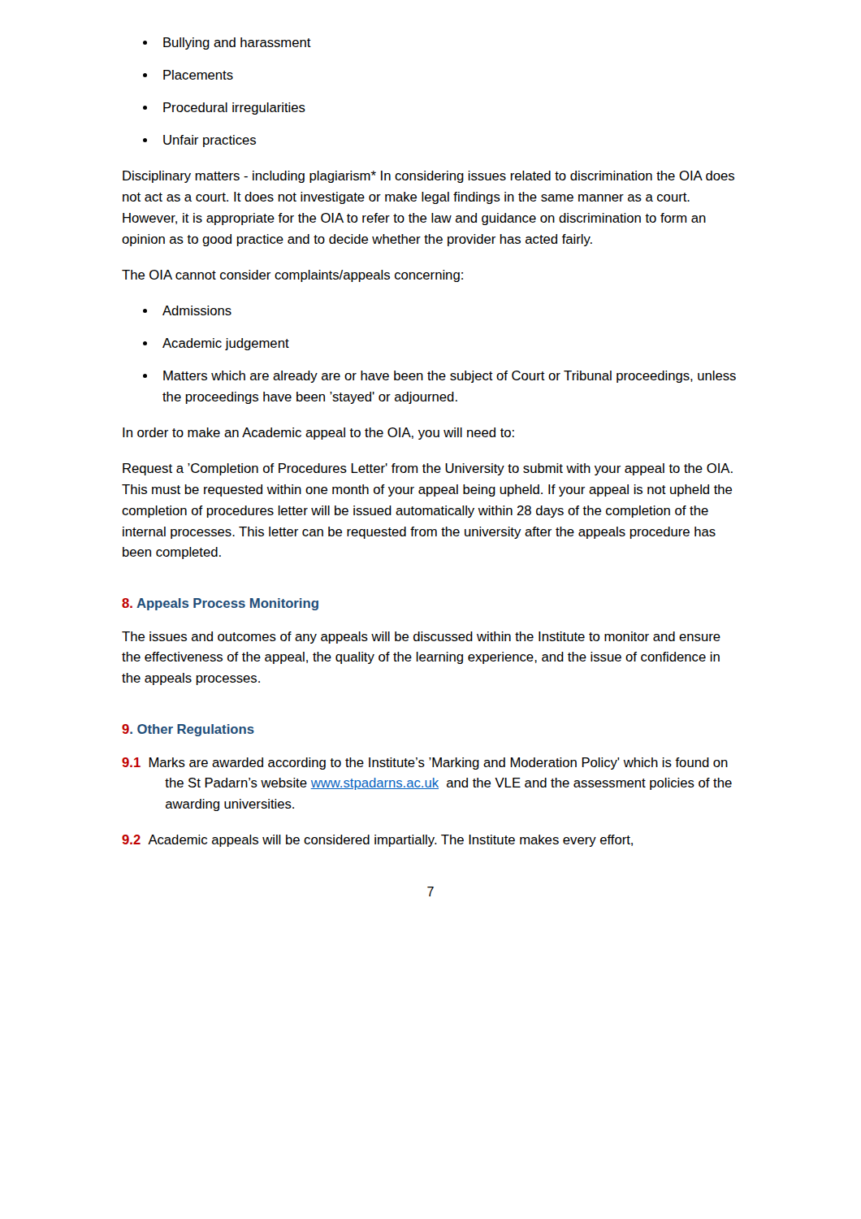Bullying and harassment
Placements
Procedural irregularities
Unfair practices
Disciplinary matters - including plagiarism* In considering issues related to discrimination the OIA does not act as a court. It does not investigate or make legal findings in the same manner as a court. However, it is appropriate for the OIA to refer to the law and guidance on discrimination to form an opinion as to good practice and to decide whether the provider has acted fairly.
The OIA cannot consider complaints/appeals concerning:
Admissions
Academic judgement
Matters which are already are or have been the subject of Court or Tribunal proceedings, unless the proceedings have been ’stayed' or adjourned.
In order to make an Academic appeal to the OIA, you will need to:
Request a ’Completion of Procedures Letter' from the University to submit with your appeal to the OIA. This must be requested within one month of your appeal being upheld. If your appeal is not upheld the completion of procedures letter will be issued automatically within 28 days of the completion of the internal processes. This letter can be requested from the university after the appeals procedure has been completed.
8. Appeals Process Monitoring
The issues and outcomes of any appeals will be discussed within the Institute to monitor and ensure the effectiveness of the appeal, the quality of the learning experience, and the issue of confidence in the appeals processes.
9. Other Regulations
9.1 Marks are awarded according to the Institute’s ’Marking and Moderation Policy' which is found on the St Padarn’s website www.stpadarns.ac.uk and the VLE and the assessment policies of the awarding universities.
9.2 Academic appeals will be considered impartially. The Institute makes every effort,
7